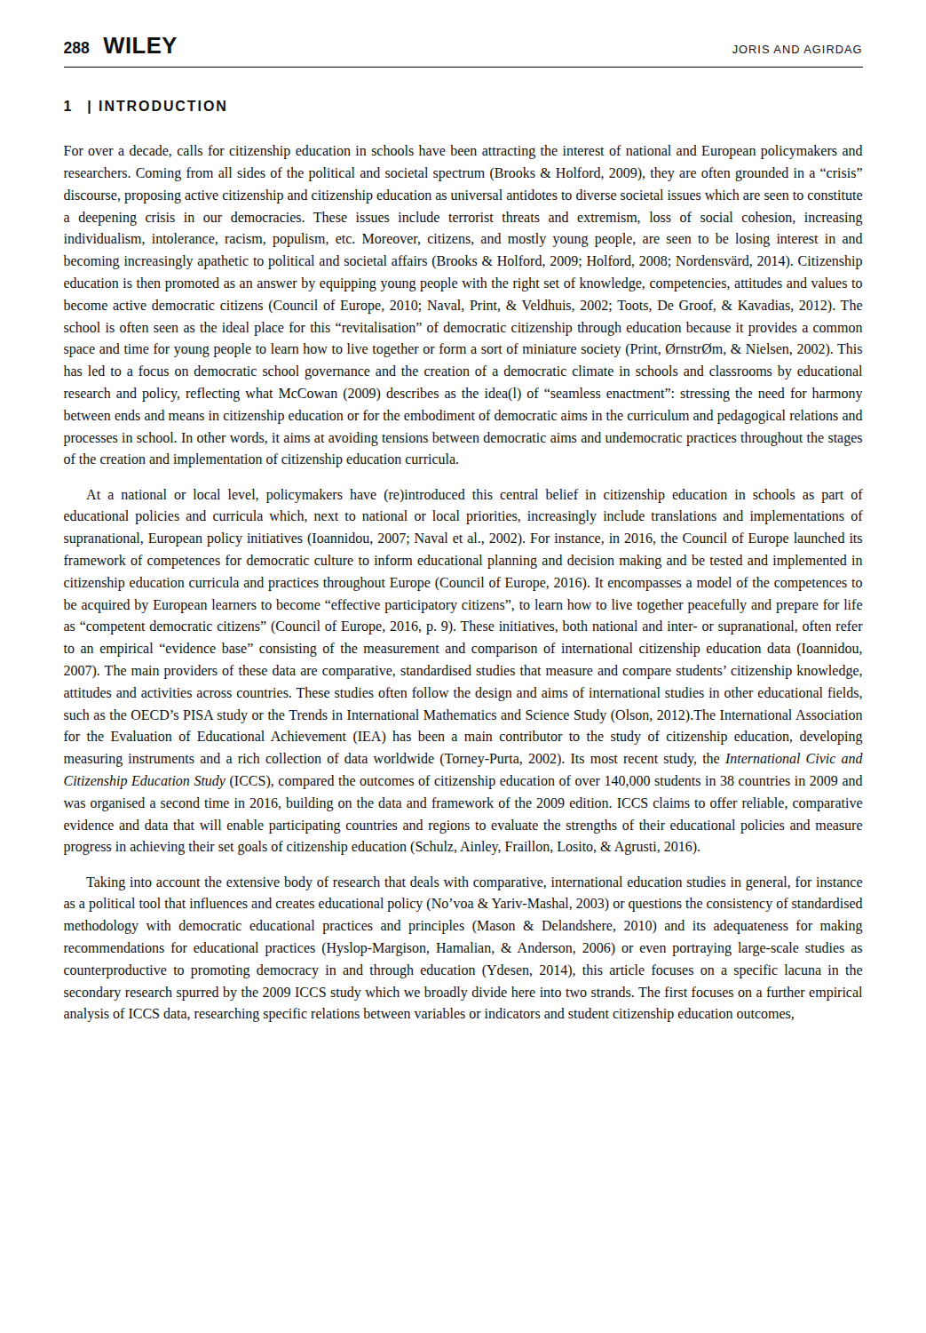288 WILEY Joris and Agirdag
1 | Introduction
For over a decade, calls for citizenship education in schools have been attracting the interest of national and European policymakers and researchers. Coming from all sides of the political and societal spectrum (Brooks & Holford, 2009), they are often grounded in a “crisis” discourse, proposing active citizenship and citizenship education as universal antidotes to diverse societal issues which are seen to constitute a deepening crisis in our democracies. These issues include terrorist threats and extremism, loss of social cohesion, increasing individualism, intolerance, racism, populism, etc. Moreover, citizens, and mostly young people, are seen to be losing interest in and becoming increasingly apathetic to political and societal affairs (Brooks & Holford, 2009; Holford, 2008; Nordensvärd, 2014). Citizenship education is then promoted as an answer by equipping young people with the right set of knowledge, competencies, attitudes and values to become active democratic citizens (Council of Europe, 2010; Naval, Print, & Veldhuis, 2002; Toots, De Groof, & Kavadias, 2012). The school is often seen as the ideal place for this “revitalisation” of democratic citizenship through education because it provides a common space and time for young people to learn how to live together or form a sort of miniature society (Print, ØrnstrØm, & Nielsen, 2002). This has led to a focus on democratic school governance and the creation of a democratic climate in schools and classrooms by educational research and policy, reflecting what McCowan (2009) describes as the idea(l) of “seamless enactment”: stressing the need for harmony between ends and means in citizenship education or for the embodiment of democratic aims in the curriculum and pedagogical relations and processes in school. In other words, it aims at avoiding tensions between democratic aims and undemocratic practices throughout the stages of the creation and implementation of citizenship education curricula.
At a national or local level, policymakers have (re)introduced this central belief in citizenship education in schools as part of educational policies and curricula which, next to national or local priorities, increasingly include translations and implementations of supranational, European policy initiatives (Ioannidou, 2007; Naval et al., 2002). For instance, in 2016, the Council of Europe launched its framework of competences for democratic culture to inform educational planning and decision making and be tested and implemented in citizenship education curricula and practices throughout Europe (Council of Europe, 2016). It encompasses a model of the competences to be acquired by European learners to become “effective participatory citizens”, to learn how to live together peacefully and prepare for life as “competent democratic citizens” (Council of Europe, 2016, p. 9). These initiatives, both national and inter- or supranational, often refer to an empirical “evidence base” consisting of the measurement and comparison of international citizenship education data (Ioannidou, 2007). The main providers of these data are comparative, standardised studies that measure and compare students’ citizenship knowledge, attitudes and activities across countries. These studies often follow the design and aims of international studies in other educational fields, such as the OECD’s PISA study or the Trends in International Mathematics and Science Study (Olson, 2012).The International Association for the Evaluation of Educational Achievement (IEA) has been a main contributor to the study of citizenship education, developing measuring instruments and a rich collection of data worldwide (Torney-Purta, 2002). Its most recent study, the International Civic and Citizenship Education Study (ICCS), compared the outcomes of citizenship education of over 140,000 students in 38 countries in 2009 and was organised a second time in 2016, building on the data and framework of the 2009 edition. ICCS claims to offer reliable, comparative evidence and data that will enable participating countries and regions to evaluate the strengths of their educational policies and measure progress in achieving their set goals of citizenship education (Schulz, Ainley, Fraillon, Losito, & Agrusti, 2016).
Taking into account the extensive body of research that deals with comparative, international education studies in general, for instance as a political tool that influences and creates educational policy (No’voa & Yariv-Mashal, 2003) or questions the consistency of standardised methodology with democratic educational practices and principles (Mason & Delandshere, 2010) and its adequateness for making recommendations for educational practices (Hyslop-Margison, Hamalian, & Anderson, 2006) or even portraying large-scale studies as counterproductive to promoting democracy in and through education (Ydesen, 2014), this article focuses on a specific lacuna in the secondary research spurred by the 2009 ICCS study which we broadly divide here into two strands. The first focuses on a further empirical analysis of ICCS data, researching specific relations between variables or indicators and student citizenship education outcomes,